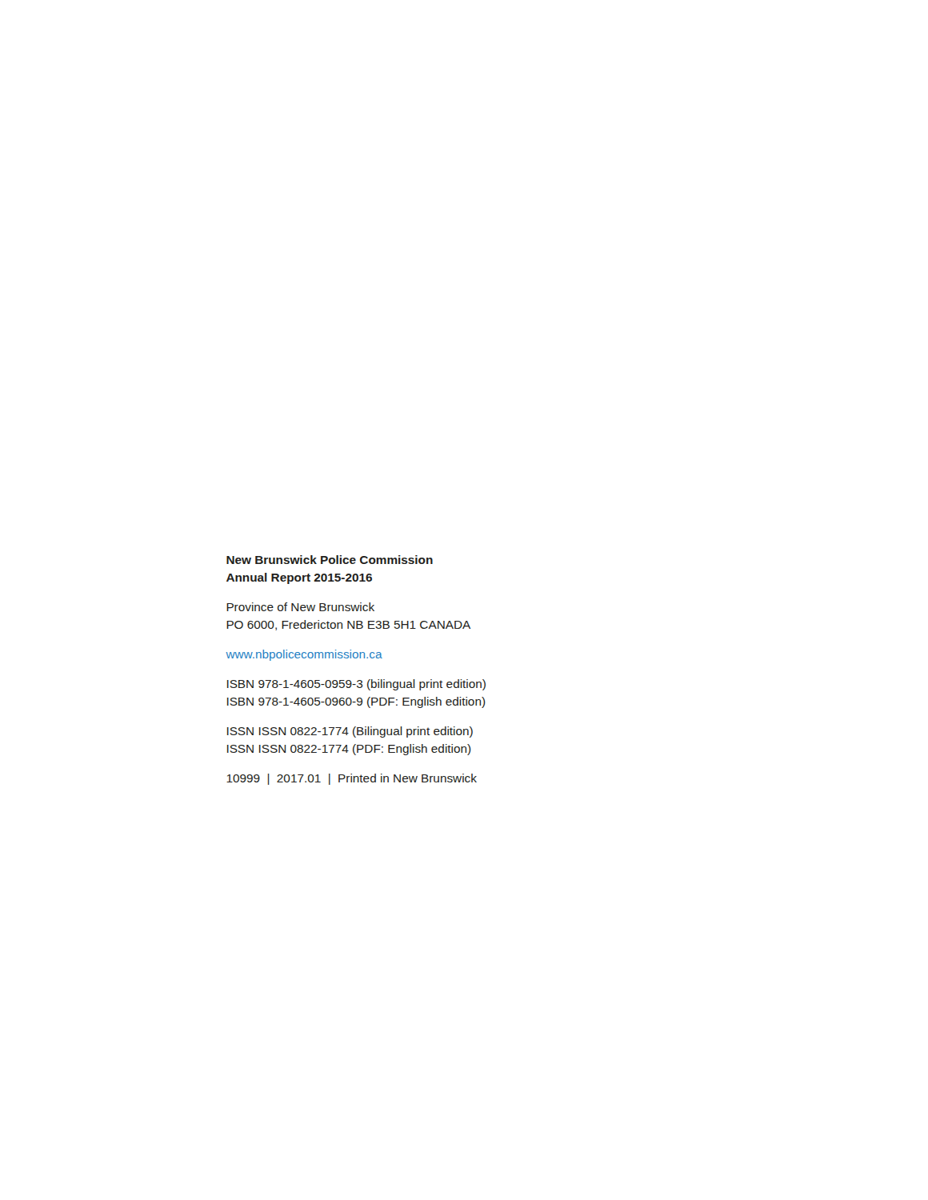New Brunswick Police Commission Annual Report 2015-2016
Province of New Brunswick
PO 6000, Fredericton NB E3B 5H1 CANADA
www.nbpolicecommission.ca
ISBN 978-1-4605-0959-3 (bilingual print edition)
ISBN 978-1-4605-0960-9 (PDF: English edition)
ISSN ISSN 0822-1774 (Bilingual print edition)
ISSN ISSN 0822-1774 (PDF: English edition)
10999|2017.01|Printed in New Brunswick